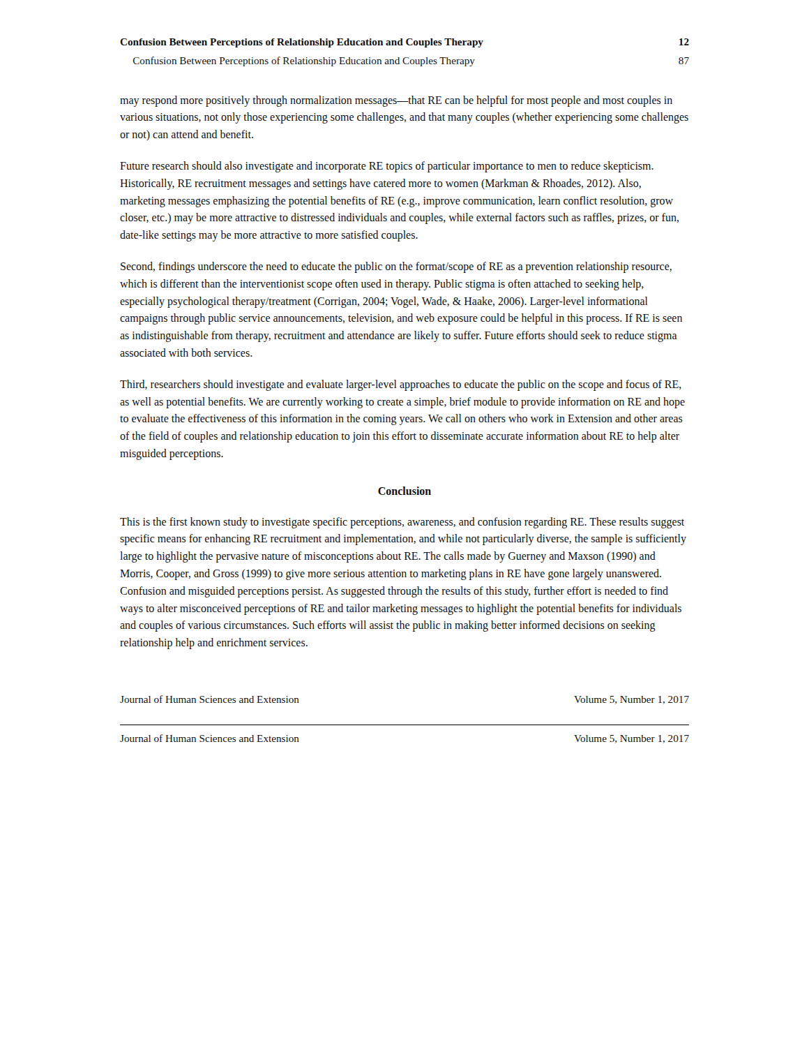Confusion Between Perceptions of Relationship Education and Couples Therapy 12
Confusion Between Perceptions of Relationship Education and Couples Therapy 87
may respond more positively through normalization messages—that RE can be helpful for most people and most couples in various situations, not only those experiencing some challenges, and that many couples (whether experiencing some challenges or not) can attend and benefit.
Future research should also investigate and incorporate RE topics of particular importance to men to reduce skepticism. Historically, RE recruitment messages and settings have catered more to women (Markman & Rhoades, 2012). Also, marketing messages emphasizing the potential benefits of RE (e.g., improve communication, learn conflict resolution, grow closer, etc.) may be more attractive to distressed individuals and couples, while external factors such as raffles, prizes, or fun, date-like settings may be more attractive to more satisfied couples.
Second, findings underscore the need to educate the public on the format/scope of RE as a prevention relationship resource, which is different than the interventionist scope often used in therapy. Public stigma is often attached to seeking help, especially psychological therapy/treatment (Corrigan, 2004; Vogel, Wade, & Haake, 2006). Larger-level informational campaigns through public service announcements, television, and web exposure could be helpful in this process. If RE is seen as indistinguishable from therapy, recruitment and attendance are likely to suffer. Future efforts should seek to reduce stigma associated with both services.
Third, researchers should investigate and evaluate larger-level approaches to educate the public on the scope and focus of RE, as well as potential benefits. We are currently working to create a simple, brief module to provide information on RE and hope to evaluate the effectiveness of this information in the coming years. We call on others who work in Extension and other areas of the field of couples and relationship education to join this effort to disseminate accurate information about RE to help alter misguided perceptions.
Conclusion
This is the first known study to investigate specific perceptions, awareness, and confusion regarding RE. These results suggest specific means for enhancing RE recruitment and implementation, and while not particularly diverse, the sample is sufficiently large to highlight the pervasive nature of misconceptions about RE. The calls made by Guerney and Maxson (1990) and Morris, Cooper, and Gross (1999) to give more serious attention to marketing plans in RE have gone largely unanswered. Confusion and misguided perceptions persist. As suggested through the results of this study, further effort is needed to find ways to alter misconceived perceptions of RE and tailor marketing messages to highlight the potential benefits for individuals and couples of various circumstances. Such efforts will assist the public in making better informed decisions on seeking relationship help and enrichment services.
Journal of Human Sciences and Extension Volume 5, Number 1, 2017
Journal of Human Sciences and Extension Volume 5, Number 1, 2017